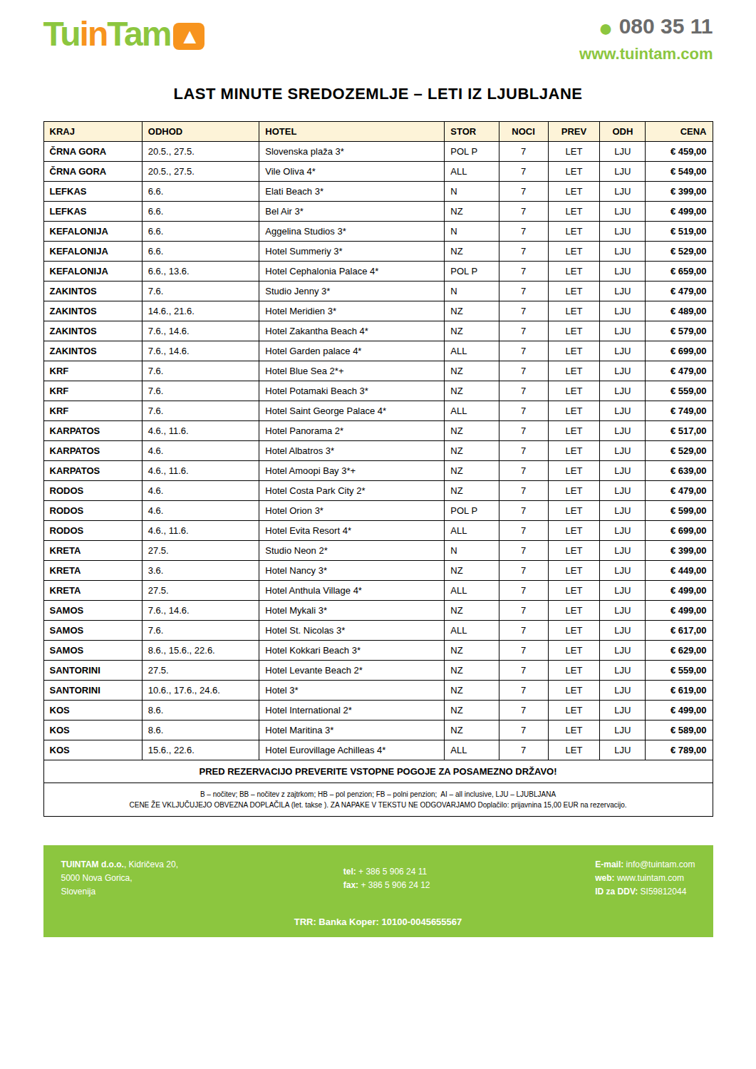Tu in Tam▲
● 080 35 11
www.tuintam.com
LAST MINUTE SREDOZEMLJE – LETI IZ LJUBLJANE
| KRAJ | ODHOD | HOTEL | STOR | NOCI | PREV | ODH | CENA |
| --- | --- | --- | --- | --- | --- | --- | --- |
| ČRNA GORA | 20.5., 27.5. | Slovenska plaža 3* | POL P | 7 | LET | LJU | € 459,00 |
| ČRNA GORA | 20.5., 27.5. | Vile Oliva 4* | ALL | 7 | LET | LJU | € 549,00 |
| LEFKAS | 6.6. | Elati Beach 3* | N | 7 | LET | LJU | € 399,00 |
| LEFKAS | 6.6. | Bel Air 3* | NZ | 7 | LET | LJU | € 499,00 |
| KEFALONIJA | 6.6. | Aggelina Studios 3* | N | 7 | LET | LJU | € 519,00 |
| KEFALONIJA | 6.6. | Hotel Summeriy 3* | NZ | 7 | LET | LJU | € 529,00 |
| KEFALONIJA | 6.6., 13.6. | Hotel Cephalonia Palace 4* | POL P | 7 | LET | LJU | € 659,00 |
| ZAKINTOS | 7.6. | Studio Jenny 3* | N | 7 | LET | LJU | € 479,00 |
| ZAKINTOS | 14.6., 21.6. | Hotel Meridien 3* | NZ | 7 | LET | LJU | € 489,00 |
| ZAKINTOS | 7.6., 14.6. | Hotel Zakantha Beach 4* | NZ | 7 | LET | LJU | € 579,00 |
| ZAKINTOS | 7.6., 14.6. | Hotel Garden palace 4* | ALL | 7 | LET | LJU | € 699,00 |
| KRF | 7.6. | Hotel Blue Sea 2*+ | NZ | 7 | LET | LJU | € 479,00 |
| KRF | 7.6. | Hotel Potamaki Beach 3* | NZ | 7 | LET | LJU | € 559,00 |
| KRF | 7.6. | Hotel Saint George Palace 4* | ALL | 7 | LET | LJU | € 749,00 |
| KARPATOS | 4.6., 11.6. | Hotel Panorama 2* | NZ | 7 | LET | LJU | € 517,00 |
| KARPATOS | 4.6. | Hotel Albatros 3* | NZ | 7 | LET | LJU | € 529,00 |
| KARPATOS | 4.6., 11.6. | Hotel Amoopi Bay 3*+ | NZ | 7 | LET | LJU | € 639,00 |
| RODOS | 4.6. | Hotel Costa Park City 2* | NZ | 7 | LET | LJU | € 479,00 |
| RODOS | 4.6. | Hotel Orion 3* | POL P | 7 | LET | LJU | € 599,00 |
| RODOS | 4.6., 11.6. | Hotel Evita Resort 4* | ALL | 7 | LET | LJU | € 699,00 |
| KRETA | 27.5. | Studio Neon 2* | N | 7 | LET | LJU | € 399,00 |
| KRETA | 3.6. | Hotel Nancy 3* | NZ | 7 | LET | LJU | € 449,00 |
| KRETA | 27.5. | Hotel Anthula Village 4* | ALL | 7 | LET | LJU | € 499,00 |
| SAMOS | 7.6., 14.6. | Hotel Mykali 3* | NZ | 7 | LET | LJU | € 499,00 |
| SAMOS | 7.6. | Hotel St. Nicolas 3* | ALL | 7 | LET | LJU | € 617,00 |
| SAMOS | 8.6., 15.6., 22.6. | Hotel Kokkari Beach 3* | NZ | 7 | LET | LJU | € 629,00 |
| SANTORINI | 27.5. | Hotel Levante Beach 2* | NZ | 7 | LET | LJU | € 559,00 |
| SANTORINI | 10.6., 17.6., 24.6. | Hotel 3* | NZ | 7 | LET | LJU | € 619,00 |
| KOS | 8.6. | Hotel International 2* | NZ | 7 | LET | LJU | € 499,00 |
| KOS | 8.6. | Hotel Maritina 3* | NZ | 7 | LET | LJU | € 589,00 |
| KOS | 15.6., 22.6. | Hotel Eurovillage Achilleas 4* | ALL | 7 | LET | LJU | € 789,00 |
| PRED REZERVACIJO PREVERITE VSTOPNE POGOJE ZA POSAMEZNO DRŽAVO! |
| B – nočitev; BB – nočitev z zajtrkom; HB – pol penzion; FB – polni penzion; AI – all inclusive, LJU – LJUBLJANA CENE ŽE VKLJUČUJEJO OBVEZNA DOPLAČILA (let. takse ). ZA NAPAKE V TEKSTU NE ODGOVARJAMO Doplačilo: prijavnina 15,00 EUR na rezervacijo. |
TUINTAM d.o.o., Kidričeva 20,
5000 Nova Gorica,
Slovenija
tel: + 386 5 906 24 11
fax: + 386 5 906 24 12
E-mail: info@tuintam.com
web: www.tuintam.com
ID za DDV: SI59812044
TRR: Banka Koper: 10100-0045655567